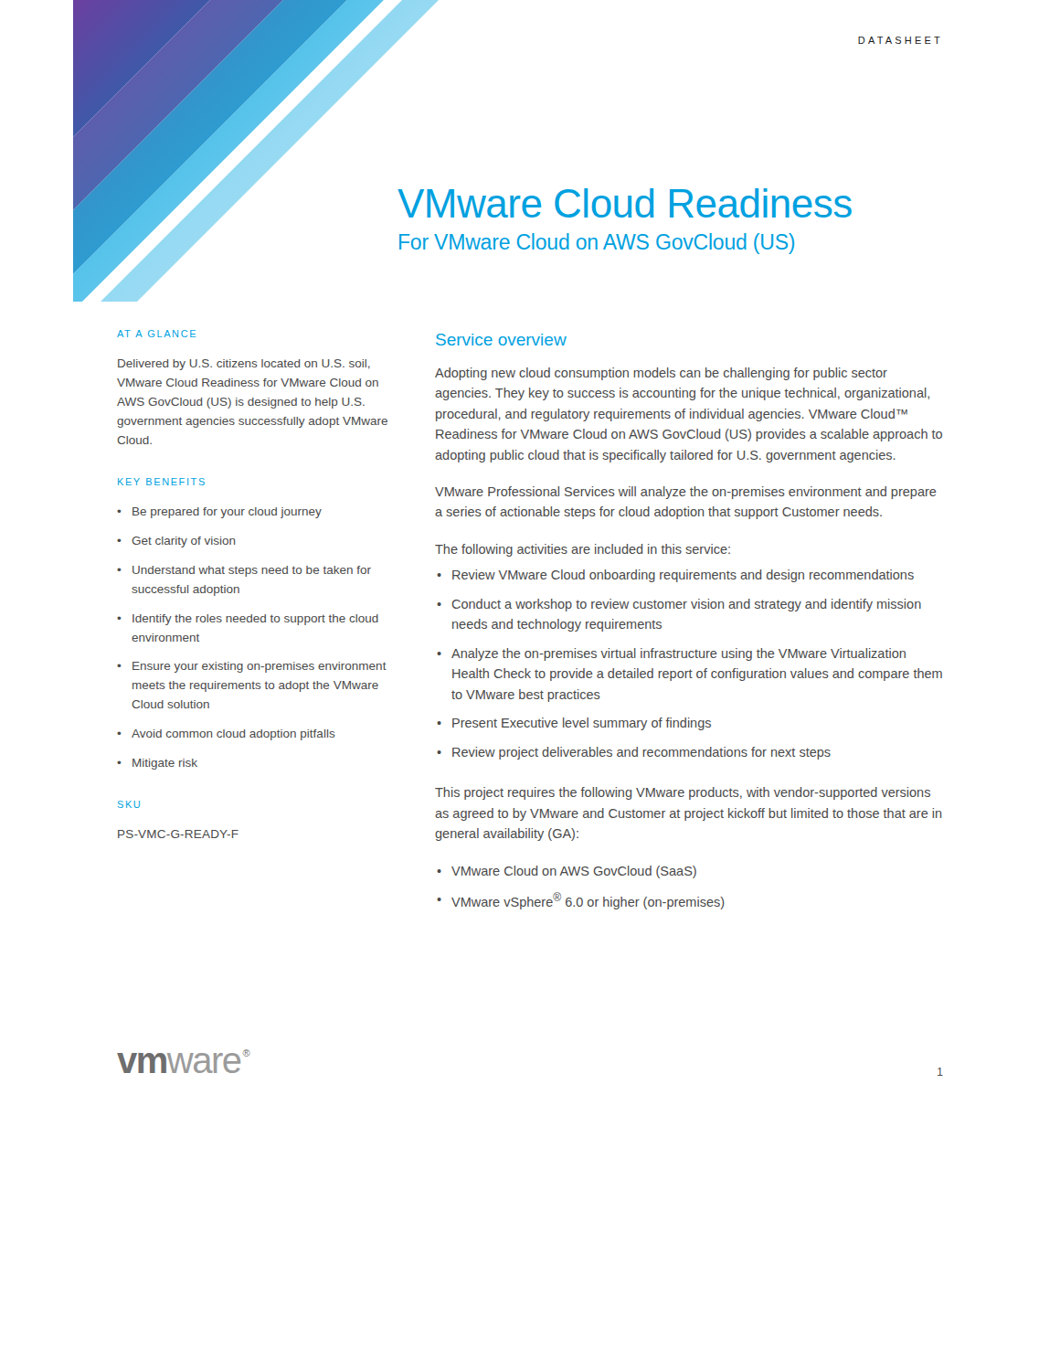DATASHEET
VMware Cloud Readiness
For VMware Cloud on AWS GovCloud (US)
At a glance
Delivered by U.S. citizens located on U.S. soil, VMware Cloud Readiness for VMware Cloud on AWS GovCloud (US) is designed to help U.S. government agencies successfully adopt VMware Cloud.
Key benefits
Be prepared for your cloud journey
Get clarity of vision
Understand what steps need to be taken for successful adoption
Identify the roles needed to support the cloud environment
Ensure your existing on-premises environment meets the requirements to adopt the VMware Cloud solution
Avoid common cloud adoption pitfalls
Mitigate risk
SKU
PS-VMC-G-READY-F
Service overview
Adopting new cloud consumption models can be challenging for public sector agencies. They key to success is accounting for the unique technical, organizational, procedural, and regulatory requirements of individual agencies. VMware Cloud™ Readiness for VMware Cloud on AWS GovCloud (US) provides a scalable approach to adopting public cloud that is specifically tailored for U.S. government agencies.
VMware Professional Services will analyze the on-premises environment and prepare a series of actionable steps for cloud adoption that support Customer needs.
The following activities are included in this service:
Review VMware Cloud onboarding requirements and design recommendations
Conduct a workshop to review customer vision and strategy and identify mission needs and technology requirements
Analyze the on-premises virtual infrastructure using the VMware Virtualization Health Check to provide a detailed report of configuration values and compare them to VMware best practices
Present Executive level summary of findings
Review project deliverables and recommendations for next steps
This project requires the following VMware products, with vendor-supported versions as agreed to by VMware and Customer at project kickoff but limited to those that are in general availability (GA):
VMware Cloud on AWS GovCloud (SaaS)
VMware vSphere® 6.0 or higher (on-premises)
vm ware®
1